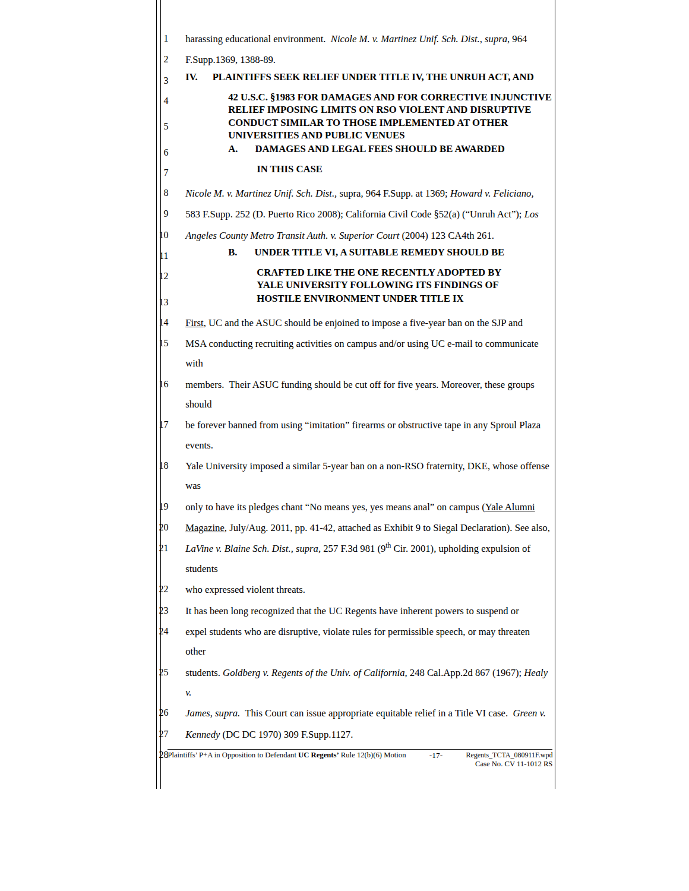| 1 | harassing educational environment. Nicole M. v. Martinez Unif. Sch. Dist., supra, 964 |
| 2 | F.Supp.1369, 1388-89. |
| 3 | IV. PLAINTIFFS SEEK RELIEF UNDER TITLE IV, THE UNRUH ACT, AND |
| 4 | 42 U.S.C. §1983 FOR DAMAGES AND FOR CORRECTIVE INJUNCTIVE RELIEF IMPOSING LIMITS ON RSO VIOLENT AND DISRUPTIVE |
| 5 | CONDUCT SIMILAR TO THOSE IMPLEMENTED AT OTHER UNIVERSITIES AND PUBLIC VENUES |
| 6 | A. DAMAGES AND LEGAL FEES SHOULD BE AWARDED |
| 7 | IN THIS CASE |
| 8 | Nicole M. v. Martinez Unif. Sch. Dist., supra, 964 F.Supp. at 1369; Howard v. Feliciano, |
| 9 | 583 F.Supp. 252 (D. Puerto Rico 2008); California Civil Code §52(a) (“Unruh Act”); Los |
| 10 | Angeles County Metro Transit Auth. v. Superior Court (2004) 123 CA4th 261. |
| 11 | B. UNDER TITLE VI, A SUITABLE REMEDY SHOULD BE |
| 12 | CRAFTED LIKE THE ONE RECENTLY ADOPTED BY YALE UNIVERSITY FOLLOWING ITS FINDINGS OF |
| 13 | HOSTILE ENVIRONMENT UNDER TITLE IX |
| 14 | First , UC and the ASUC should be enjoined to impose a five-year ban on the SJP and |
| 15 | MSA conducting recruiting activities on campus and/or using UC e-mail to communicate with |
| 16 | members. Their ASUC funding should be cut off for five years. Moreover, these groups should |
| 17 | be forever banned from using “imitation” firearms or obstructive tape in any Sproul Plaza events. |
| 18 | Yale University imposed a similar 5-year ban on a non-RSO fraternity, DKE, whose offense was |
| 19 | only to have its pledges chant “No means yes, yes means anal” on campus ( Yale Alumni |
| 20 | Magazine , July/Aug. 2011, pp. 41-42, attached as Exhibit 9 to Siegal Declaration). See also, |
| 21 | LaVine v. Blaine Sch. Dist., supra, 257 F.3d 981 (9 th Cir. 2001), upholding expulsion of students |
| 22 | who expressed violent threats. |
| 23 | It has been long recognized that the UC Regents have inherent powers to suspend or |
| 24 | expel students who are disruptive, violate rules for permissible speech, or may threaten other |
| 25 | students. Goldberg v. Regents of the Univ. of California, 248 Cal.App.2d 867 (1967); Healy v. |
| 26 | James, supra. This Court can issue appropriate equitable relief in a Title VI case. Green v. |
| 27 | Kennedy (DC DC 1970) 309 F.Supp.1127. |
| 28 | |
Plaintiffs’ P+A in Opposition to Defendant UC Regents’ Rule 12(b)(6) Motion
-17-
Regents_TCTA_080911F.wpd
Case No. CV 11-1012 RS